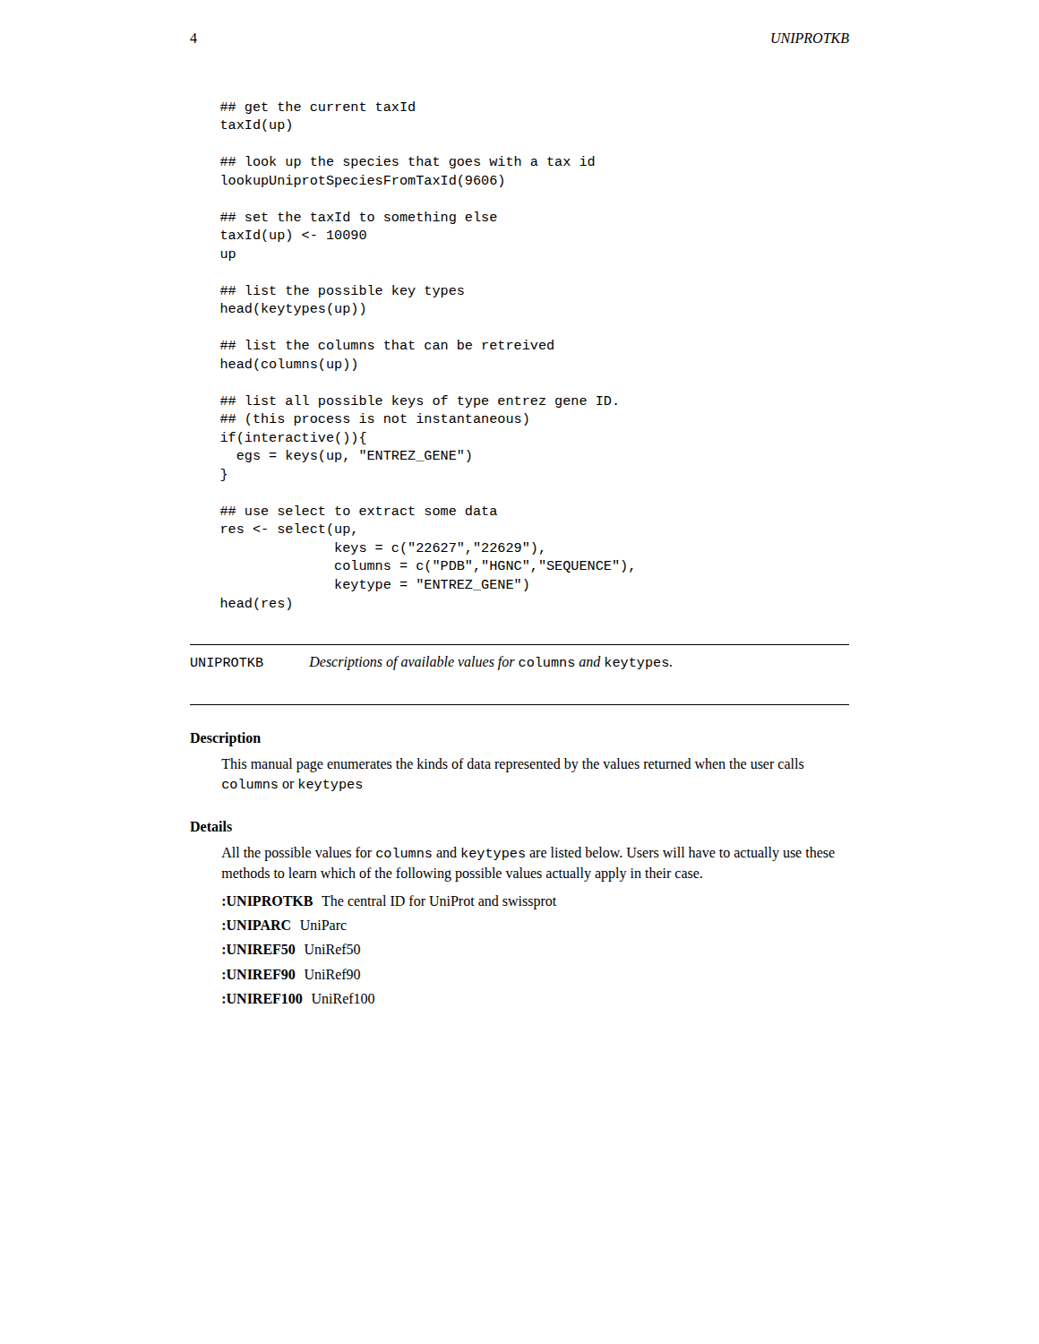4 UNIPROTKB
## get the current taxId
taxId(up)

## look up the species that goes with a tax id
lookupUniprotSpeciesFromTaxId(9606)

## set the taxId to something else
taxId(up) <- 10090
up

## list the possible key types
head(keytypes(up))

## list the columns that can be retreived
head(columns(up))

## list all possible keys of type entrez gene ID.
## (this process is not instantaneous)
if(interactive()){
  egs = keys(up, "ENTREZ_GENE")
}

## use select to extract some data
res <- select(up,
              keys = c("22627","22629"),
              columns = c("PDB","HGNC","SEQUENCE"),
              keytype = "ENTREZ_GENE")
head(res)
UNIPROTKB Descriptions of available values for columns and keytypes.
Description
This manual page enumerates the kinds of data represented by the values returned when the user calls columns or keytypes
Details
All the possible values for columns and keytypes are listed below. Users will have to actually use these methods to learn which of the following possible values actually apply in their case.
:UNIPROTKB
The central ID for UniProt and swissprot
:UNIPARC
UniParc
:UNIREF50
UniRef50
:UNIREF90
UniRef90
:UNIREF100
UniRef100